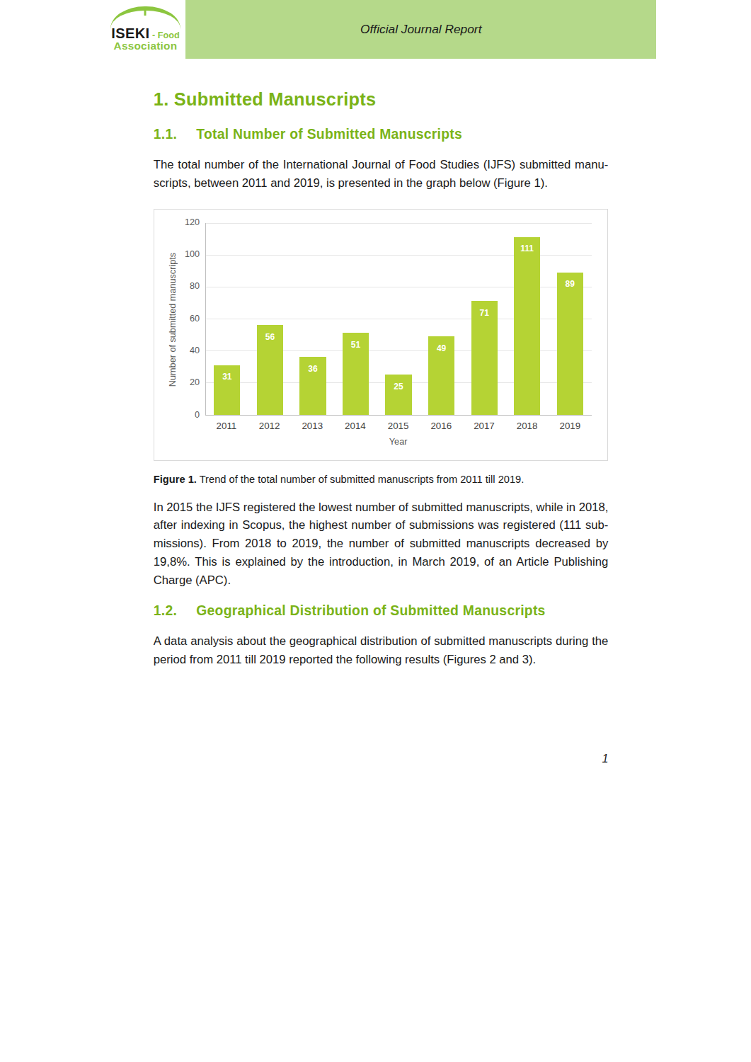ISEKI - Food
Association
Official Journal Report
1. Submitted Manuscripts
1.1. Total Number of Submitted Manuscripts
The total number of the International Journal of Food Studies (IJFS) submitted manuscripts, between 2011 and 2019, is presented in the graph below (Figure 1).
Number of submitted manuscripts
120 100 80 60 40 20 0
31
56
36
51
25
49
71
111
89
201120122013201420152016201720182019
Year
Figure 1. Trend of the total number of submitted manuscripts from 2011 till 2019.
In 2015 the IJFS registered the lowest number of submitted manuscripts, while in 2018, after indexing in Scopus, the highest number of submissions was registered (111 submissions). From 2018 to 2019, the number of submitted manuscripts decreased by 19,8%. This is explained by the introduction, in March 2019, of an Article Publishing Charge (APC).
1.2. Geographical Distribution of Submitted Manuscripts
A data analysis about the geographical distribution of submitted manuscripts during the period from 2011 till 2019 reported the following results (Figures 2 and 3).
1